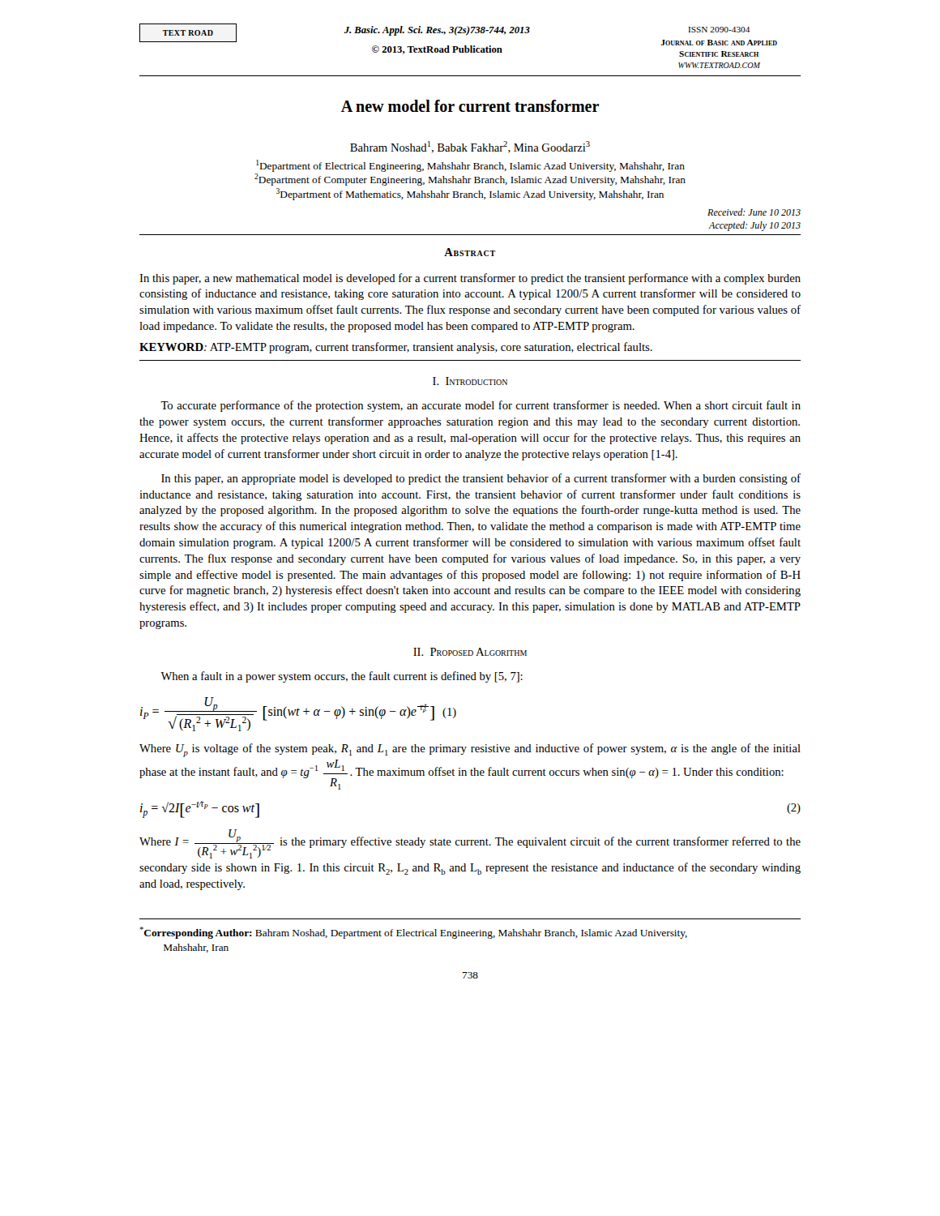TEXT ROAD
J. Basic. Appl. Sci. Res., 3(2s)738-744, 2013
© 2013, TextRoad Publication
ISSN 2090-4304
Journal of Basic and Applied
Scientific Research
WWW.TEXTROAD.COM
A new model for current transformer
Bahram Noshad1, Babak Fakhar2, Mina Goodarzi3
1Department of Electrical Engineering, Mahshahr Branch, Islamic Azad University, Mahshahr, Iran
2Department of Computer Engineering, Mahshahr Branch, Islamic Azad University, Mahshahr, Iran
3Department of Mathematics, Mahshahr Branch, Islamic Azad University, Mahshahr, Iran
Received: June 10 2013
Accepted: July 10 2013
Abstract
In this paper, a new mathematical model is developed for a current transformer to predict the transient performance with a complex burden consisting of inductance and resistance, taking core saturation into account. A typical 1200/5 A current transformer will be considered to simulation with various maximum offset fault currents. The flux response and secondary current have been computed for various values of load impedance. To validate the results, the proposed model has been compared to ATP-EMTP program.
KEYWORD: ATP-EMTP program, current transformer, transient analysis, core saturation, electrical faults.
I. Introduction
To accurate performance of the protection system, an accurate model for current transformer is needed. When a short circuit fault in the power system occurs, the current transformer approaches saturation region and this may lead to the secondary current distortion. Hence, it affects the protective relays operation and as a result, mal-operation will occur for the protective relays. Thus, this requires an accurate model of current transformer under short circuit in order to analyze the protective relays operation [1-4].
In this paper, an appropriate model is developed to predict the transient behavior of a current transformer with a burden consisting of inductance and resistance, taking saturation into account. First, the transient behavior of current transformer under fault conditions is analyzed by the proposed algorithm. In the proposed algorithm to solve the equations the fourth-order runge-kutta method is used. The results show the accuracy of this numerical integration method. Then, to validate the method a comparison is made with ATP-EMTP time domain simulation program. A typical 1200/5 A current transformer will be considered to simulation with various maximum offset fault currents. The flux response and secondary current have been computed for various values of load impedance. So, in this paper, a very simple and effective model is presented. The main advantages of this proposed model are following: 1) not require information of B-H curve for magnetic branch, 2) hysteresis effect doesn't taken into account and results can be compare to the IEEE model with considering hysteresis effect, and 3) It includes proper computing speed and accuracy. In this paper, simulation is done by MATLAB and ATP-EMTP programs.
II. Proposed Algorithm
When a fault in a power system occurs, the fault current is defined by [5, 7]:
iP = Up √(R12 + W2L12) [sin(wt + α − φ) + sin(φ − α)e−t τP] (1)
Where Up is voltage of the system peak, R1 and L1 are the primary resistive and inductive of power system, α is the angle of the initial phase at the instant fault, and φ = tg−1 wL1 R1. The maximum offset in the fault current occurs when sin(φ − α) = 1. Under this condition:
ip = √2I[e−t⁄τP − cos wt] (2)
Where I = Up(R12 + w2L12)1⁄2 is the primary effective steady state current. The equivalent circuit of the current transformer referred to the secondary side is shown in Fig. 1. In this circuit R2, L2 and Rb and Lb represent the resistance and inductance of the secondary winding and load, respectively.
*Corresponding Author: Bahram Noshad, Department of Electrical Engineering, Mahshahr Branch, Islamic Azad University, Mahshahr, Iran
738